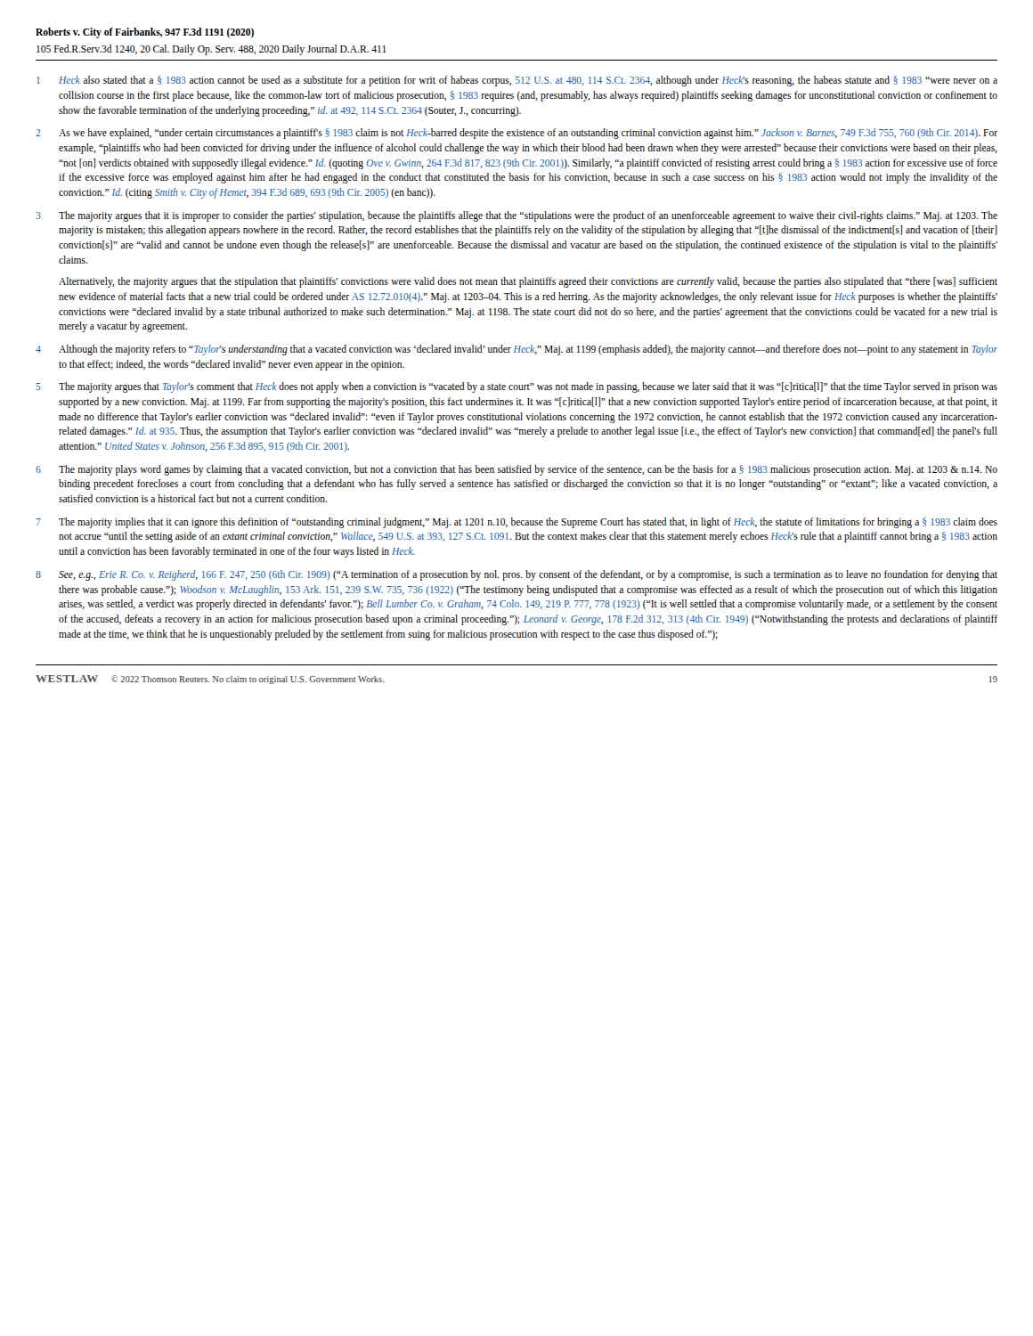Roberts v. City of Fairbanks, 947 F.3d 1191 (2020)
105 Fed.R.Serv.3d 1240, 20 Cal. Daily Op. Serv. 488, 2020 Daily Journal D.A.R. 411
1
Heck also stated that a § 1983 action cannot be used as a substitute for a petition for writ of habeas corpus, 512 U.S. at 480, 114 S.Ct. 2364, although under Heck's reasoning, the habeas statute and § 1983 “were never on a collision course in the first place because, like the common-law tort of malicious prosecution, § 1983 requires (and, presumably, has always required) plaintiffs seeking damages for unconstitutional conviction or confinement to show the favorable termination of the underlying proceeding,” id. at 492, 114 S.Ct. 2364 (Souter, J., concurring).
2
As we have explained, “under certain circumstances a plaintiff's § 1983 claim is not Heck-barred despite the existence of an outstanding criminal conviction against him.” Jackson v. Barnes, 749 F.3d 755, 760 (9th Cir. 2014). For example, “plaintiffs who had been convicted for driving under the influence of alcohol could challenge the way in which their blood had been drawn when they were arrested” because their convictions were based on their pleas, “not [on] verdicts obtained with supposedly illegal evidence.” Id. (quoting Ove v. Gwinn, 264 F.3d 817, 823 (9th Cir. 2001)). Similarly, “a plaintiff convicted of resisting arrest could bring a § 1983 action for excessive use of force if the excessive force was employed against him after he had engaged in the conduct that constituted the basis for his conviction, because in such a case success on his § 1983 action would not imply the invalidity of the conviction.” Id. (citing Smith v. City of Hemet, 394 F.3d 689, 693 (9th Cir. 2005) (en banc)).
3
The majority argues that it is improper to consider the parties' stipulation, because the plaintiffs allege that the “stipulations were the product of an unenforceable agreement to waive their civil-rights claims.” Maj. at 1203. The majority is mistaken; this allegation appears nowhere in the record. Rather, the record establishes that the plaintiffs rely on the validity of the stipulation by alleging that “[t]he dismissal of the indictment[s] and vacation of [their] conviction[s]” are “valid and cannot be undone even though the release[s]” are unenforceable. Because the dismissal and vacatur are based on the stipulation, the continued existence of the stipulation is vital to the plaintiffs' claims.
Alternatively, the majority argues that the stipulation that plaintiffs' convictions were valid does not mean that plaintiffs agreed their convictions are currently valid, because the parties also stipulated that “there [was] sufficient new evidence of material facts that a new trial could be ordered under AS 12.72.010(4).” Maj. at 1203–04. This is a red herring. As the majority acknowledges, the only relevant issue for Heck purposes is whether the plaintiffs' convictions were “declared invalid by a state tribunal authorized to make such determination.” Maj. at 1198. The state court did not do so here, and the parties' agreement that the convictions could be vacated for a new trial is merely a vacatur by agreement.
4
Although the majority refers to “Taylor's understanding that a vacated conviction was ‘declared invalid’ under Heck,” Maj. at 1199 (emphasis added), the majority cannot—and therefore does not—point to any statement in Taylor to that effect; indeed, the words “declared invalid” never even appear in the opinion.
5
The majority argues that Taylor's comment that Heck does not apply when a conviction is “vacated by a state court” was not made in passing, because we later said that it was “[c]ritica[l]” that the time Taylor served in prison was supported by a new conviction. Maj. at 1199. Far from supporting the majority's position, this fact undermines it. It was “[c]ritica[l]” that a new conviction supported Taylor's entire period of incarceration because, at that point, it made no difference that Taylor's earlier conviction was “declared invalid”: “even if Taylor proves constitutional violations concerning the 1972 conviction, he cannot establish that the 1972 conviction caused any incarceration-related damages.” Id. at 935. Thus, the assumption that Taylor's earlier conviction was “declared invalid” was “merely a prelude to another legal issue [i.e., the effect of Taylor's new conviction] that command[ed] the panel's full attention.” United States v. Johnson, 256 F.3d 895, 915 (9th Cir. 2001).
6
The majority plays word games by claiming that a vacated conviction, but not a conviction that has been satisfied by service of the sentence, can be the basis for a § 1983 malicious prosecution action. Maj. at 1203 & n.14. No binding precedent forecloses a court from concluding that a defendant who has fully served a sentence has satisfied or discharged the conviction so that it is no longer “outstanding” or “extant”; like a vacated conviction, a satisfied conviction is a historical fact but not a current condition.
7
The majority implies that it can ignore this definition of “outstanding criminal judgment,” Maj. at 1201 n.10, because the Supreme Court has stated that, in light of Heck, the statute of limitations for bringing a § 1983 claim does not accrue “until the setting aside of an extant criminal conviction,” Wallace, 549 U.S. at 393, 127 S.Ct. 1091. But the context makes clear that this statement merely echoes Heck's rule that a plaintiff cannot bring a § 1983 action until a conviction has been favorably terminated in one of the four ways listed in Heck.
8
See, e.g., Erie R. Co. v. Reigherd, 166 F. 247, 250 (6th Cir. 1909) (“A termination of a prosecution by nol. pros. by consent of the defendant, or by a compromise, is such a termination as to leave no foundation for denying that there was probable cause.”); Woodson v. McLaughlin, 153 Ark. 151, 239 S.W. 735, 736 (1922) (“The testimony being undisputed that a compromise was effected as a result of which the prosecution out of which this litigation arises, was settled, a verdict was properly directed in defendants' favor.”); Bell Lumber Co. v. Graham, 74 Colo. 149, 219 P. 777, 778 (1923) (“It is well settled that a compromise voluntarily made, or a settlement by the consent of the accused, defeats a recovery in an action for malicious prosecution based upon a criminal proceeding.”); Leonard v. George, 178 F.2d 312, 313 (4th Cir. 1949) (“Notwithstanding the protests and declarations of plaintiff made at the time, we think that he is unquestionably preluded by the settlement from suing for malicious prosecution with respect to the case thus disposed of.”);
WESTLAW © 2022 Thomson Reuters. No claim to original U.S. Government Works. 19